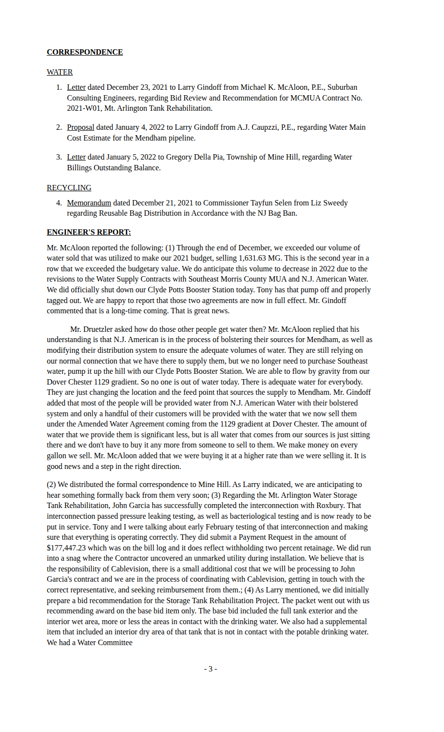Correspondence
WATER
Letter dated December 23, 2021 to Larry Gindoff from Michael K. McAloon, P.E., Suburban Consulting Engineers, regarding Bid Review and Recommendation for MCMUA Contract No. 2021-W01, Mt. Arlington Tank Rehabilitation.
Proposal dated January 4, 2022 to Larry Gindoff from A.J. Caupzzi, P.E., regarding Water Main Cost Estimate for the Mendham pipeline.
Letter dated January 5, 2022 to Gregory Della Pia, Township of Mine Hill, regarding Water Billings Outstanding Balance.
RECYCLING
Memorandum dated December 21, 2021 to Commissioner Tayfun Selen from Liz Sweedy regarding Reusable Bag Distribution in Accordance with the NJ Bag Ban.
Engineer's Report:
Mr. McAloon reported the following: (1) Through the end of December, we exceeded our volume of water sold that was utilized to make our 2021 budget, selling 1,631.63 MG. This is the second year in a row that we exceeded the budgetary value. We do anticipate this volume to decrease in 2022 due to the revisions to the Water Supply Contracts with Southeast Morris County MUA and N.J. American Water. We did officially shut down our Clyde Potts Booster Station today. Tony has that pump off and properly tagged out. We are happy to report that those two agreements are now in full effect. Mr. Gindoff commented that is a long-time coming. That is great news.
Mr. Druetzler asked how do those other people get water then? Mr. McAloon replied that his understanding is that N.J. American is in the process of bolstering their sources for Mendham, as well as modifying their distribution system to ensure the adequate volumes of water. They are still relying on our normal connection that we have there to supply them, but we no longer need to purchase Southeast water, pump it up the hill with our Clyde Potts Booster Station. We are able to flow by gravity from our Dover Chester 1129 gradient. So no one is out of water today. There is adequate water for everybody. They are just changing the location and the feed point that sources the supply to Mendham. Mr. Gindoff added that most of the people will be provided water from N.J. American Water with their bolstered system and only a handful of their customers will be provided with the water that we now sell them under the Amended Water Agreement coming from the 1129 gradient at Dover Chester. The amount of water that we provide them is significant less, but is all water that comes from our sources is just sitting there and we don't have to buy it any more from someone to sell to them. We make money on every gallon we sell. Mr. McAloon added that we were buying it at a higher rate than we were selling it. It is good news and a step in the right direction.
(2) We distributed the formal correspondence to Mine Hill. As Larry indicated, we are anticipating to hear something formally back from them very soon; (3) Regarding the Mt. Arlington Water Storage Tank Rehabilitation, John Garcia has successfully completed the interconnection with Roxbury. That interconnection passed pressure leaking testing, as well as bacteriological testing and is now ready to be put in service. Tony and I were talking about early February testing of that interconnection and making sure that everything is operating correctly. They did submit a Payment Request in the amount of $177,447.23 which was on the bill log and it does reflect withholding two percent retainage. We did run into a snag where the Contractor uncovered an unmarked utility during installation. We believe that is the responsibility of Cablevision, there is a small additional cost that we will be processing to John Garcia's contract and we are in the process of coordinating with Cablevision, getting in touch with the correct representative, and seeking reimbursement from them.; (4) As Larry mentioned, we did initially prepare a bid recommendation for the Storage Tank Rehabilitation Project. The packet went out with us recommending award on the base bid item only. The base bid included the full tank exterior and the interior wet area, more or less the areas in contact with the drinking water. We also had a supplemental item that included an interior dry area of that tank that is not in contact with the potable drinking water. We had a Water Committee
- 3 -